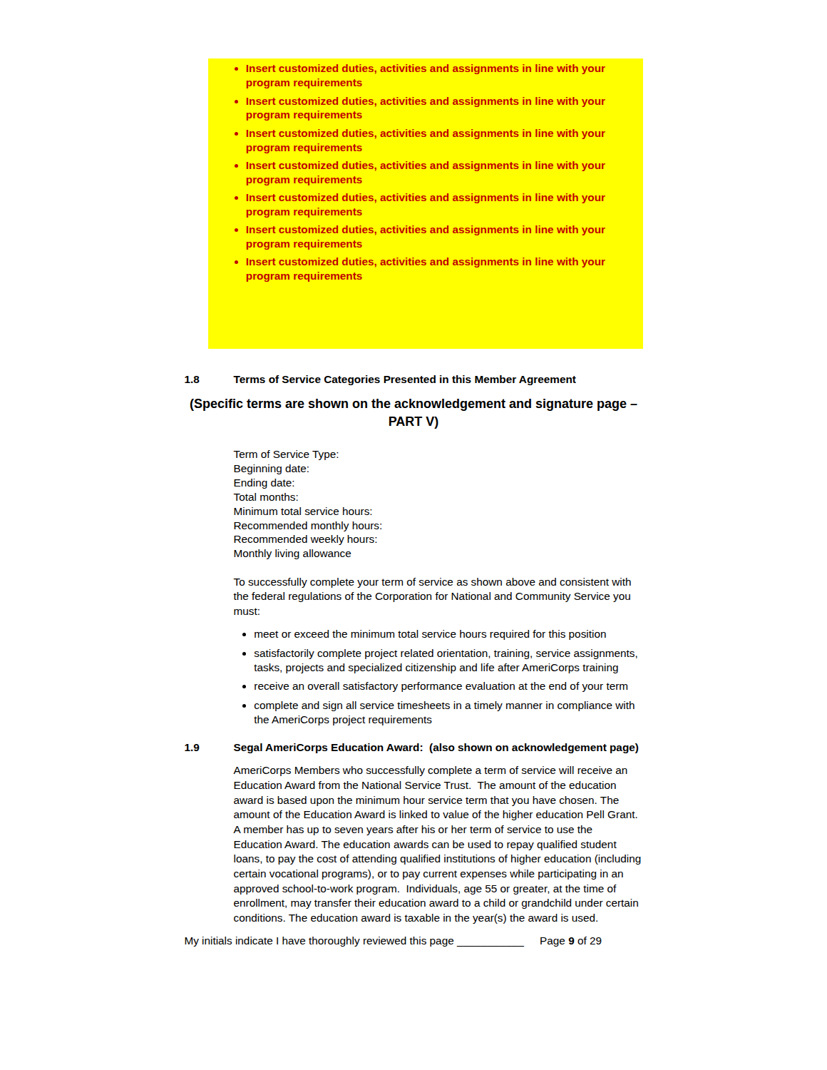Insert customized duties, activities and assignments in line with your program requirements
Insert customized duties, activities and assignments in line with your program requirements
Insert customized duties, activities and assignments in line with your program requirements
Insert customized duties, activities and assignments in line with your program requirements
Insert customized duties, activities and assignments in line with your program requirements
Insert customized duties, activities and assignments in line with your program requirements
Insert customized duties, activities and assignments in line with your program requirements
1.8 Terms of Service Categories Presented in this Member Agreement
(Specific terms are shown on the acknowledgement and signature page – PART V)
Term of Service Type:
Beginning date:
Ending date:
Total months:
Minimum total service hours:
Recommended monthly hours:
Recommended weekly hours:
Monthly living allowance
To successfully complete your term of service as shown above and consistent with the federal regulations of the Corporation for National and Community Service you must:
meet or exceed the minimum total service hours required for this position
satisfactorily complete project related orientation, training, service assignments, tasks, projects and specialized citizenship and life after AmeriCorps training
receive an overall satisfactory performance evaluation at the end of your term
complete and sign all service timesheets in a timely manner in compliance with the AmeriCorps project requirements
1.9 Segal AmeriCorps Education Award: (also shown on acknowledgement page)
AmeriCorps Members who successfully complete a term of service will receive an Education Award from the National Service Trust. The amount of the education award is based upon the minimum hour service term that you have chosen. The amount of the Education Award is linked to value of the higher education Pell Grant. A member has up to seven years after his or her term of service to use the Education Award. The education awards can be used to repay qualified student loans, to pay the cost of attending qualified institutions of higher education (including certain vocational programs), or to pay current expenses while participating in an approved school-to-work program. Individuals, age 55 or greater, at the time of enrollment, may transfer their education award to a child or grandchild under certain conditions. The education award is taxable in the year(s) the award is used.
My initials indicate I have thoroughly reviewed this page ___________
Page 9 of 29